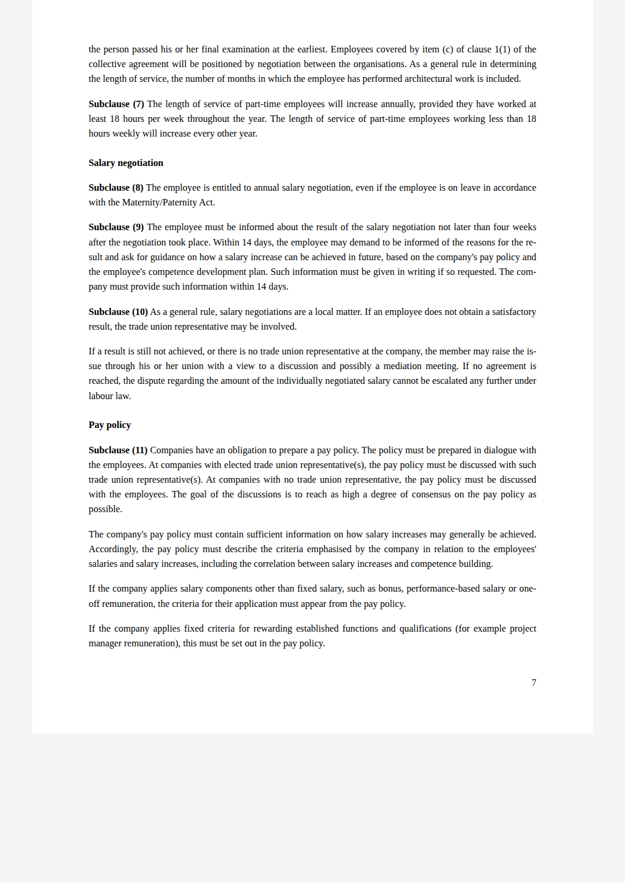the person passed his or her final examination at the earliest. Employees covered by item (c) of clause 1(1) of the collective agreement will be positioned by negotiation between the organisations. As a general rule in determining the length of service, the number of months in which the employee has performed architectural work is included.
Subclause (7) The length of service of part-time employees will increase annually, provided they have worked at least 18 hours per week throughout the year. The length of service of part-time employees working less than 18 hours weekly will increase every other year.
Salary negotiation
Subclause (8) The employee is entitled to annual salary negotiation, even if the employee is on leave in accordance with the Maternity/Paternity Act.
Subclause (9) The employee must be informed about the result of the salary negotiation not later than four weeks after the negotiation took place. Within 14 days, the employee may demand to be informed of the reasons for the result and ask for guidance on how a salary increase can be achieved in future, based on the company's pay policy and the employee's competence development plan. Such information must be given in writing if so requested. The company must provide such information within 14 days.
Subclause (10) As a general rule, salary negotiations are a local matter. If an employee does not obtain a satisfactory result, the trade union representative may be involved.
If a result is still not achieved, or there is no trade union representative at the company, the member may raise the issue through his or her union with a view to a discussion and possibly a mediation meeting. If no agreement is reached, the dispute regarding the amount of the individually negotiated salary cannot be escalated any further under labour law.
Pay policy
Subclause (11) Companies have an obligation to prepare a pay policy. The policy must be prepared in dialogue with the employees. At companies with elected trade union representative(s), the pay policy must be discussed with such trade union representative(s). At companies with no trade union representative, the pay policy must be discussed with the employees. The goal of the discussions is to reach as high a degree of consensus on the pay policy as possible.
The company's pay policy must contain sufficient information on how salary increases may generally be achieved. Accordingly, the pay policy must describe the criteria emphasised by the company in relation to the employees' salaries and salary increases, including the correlation between salary increases and competence building.
If the company applies salary components other than fixed salary, such as bonus, performance-based salary or one-off remuneration, the criteria for their application must appear from the pay policy.
If the company applies fixed criteria for rewarding established functions and qualifications (for example project manager remuneration), this must be set out in the pay policy.
7